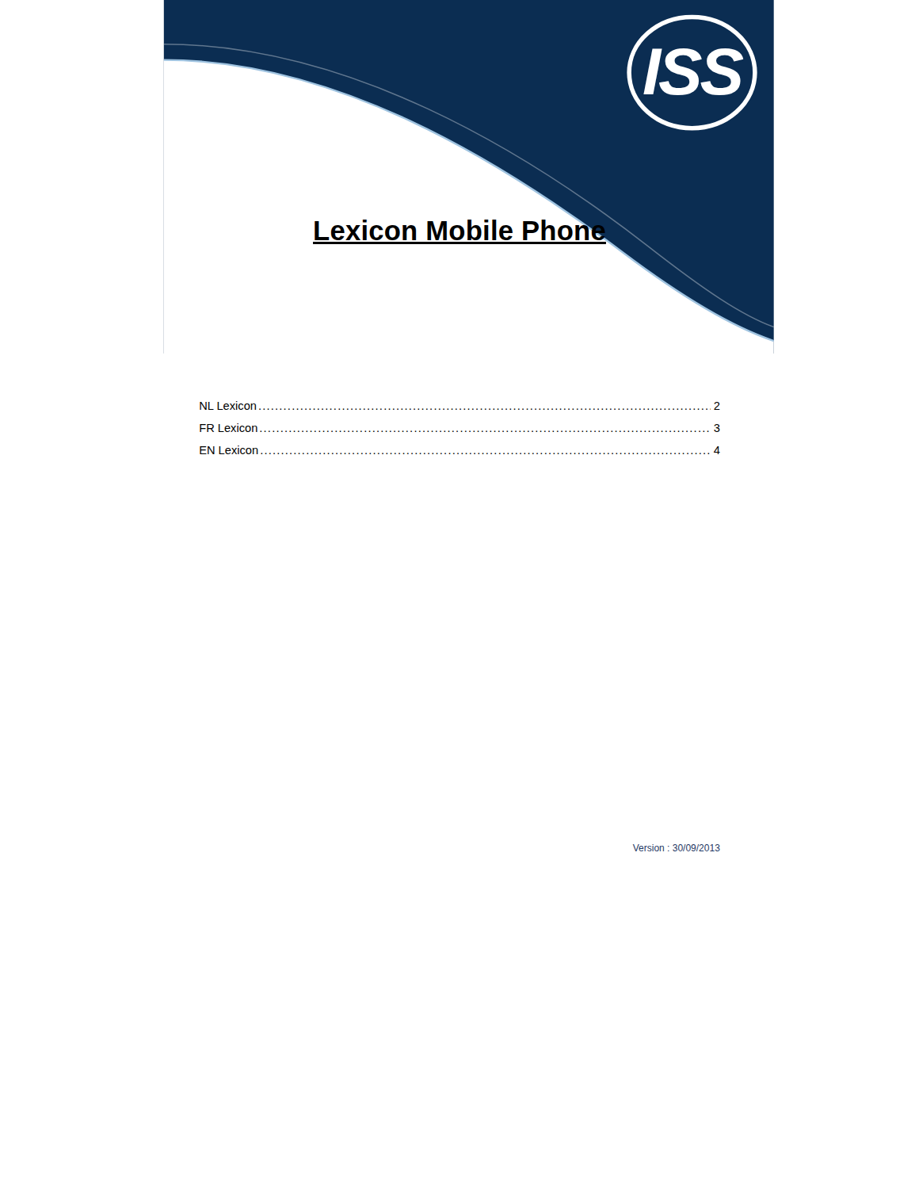ISS
Lexicon Mobile Phone
NL Lexicon .................................................................................................................................. 2
FR Lexicon .................................................................................................................................. 3
EN Lexicon ................................................................................................................................. 4
Version : 30/09/2013